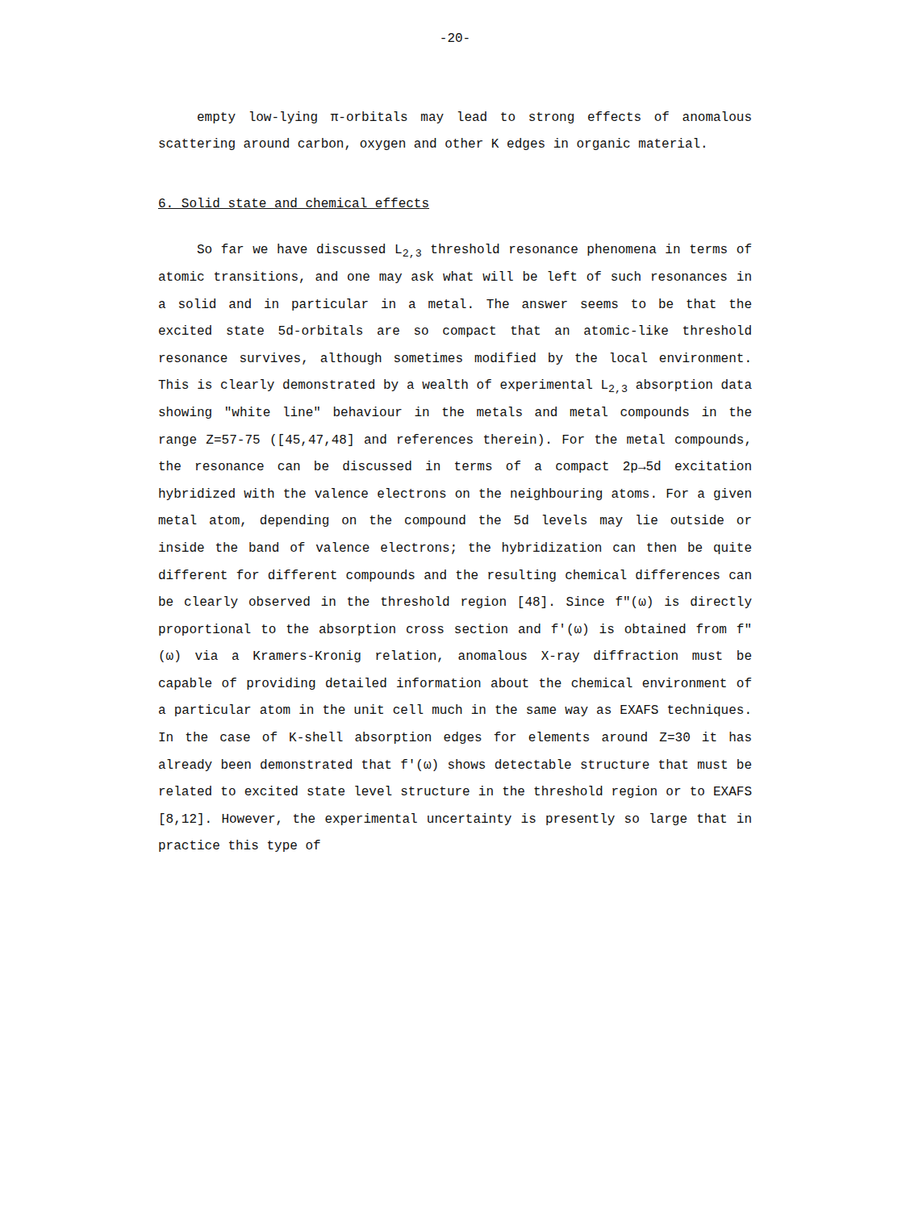-20-
empty low-lying π-orbitals may lead to strong effects of anomalous scattering around carbon, oxygen and other K edges in organic material.
6. Solid state and chemical effects
So far we have discussed L2,3 threshold resonance phenomena in terms of atomic transitions, and one may ask what will be left of such resonances in a solid and in particular in a metal. The answer seems to be that the excited state 5d-orbitals are so compact that an atomic-like threshold resonance survives, although sometimes modified by the local environment. This is clearly demonstrated by a wealth of experimental L2,3 absorption data showing "white line" behaviour in the metals and metal compounds in the range Z=57-75 ([45,47,48] and references therein). For the metal compounds, the resonance can be discussed in terms of a compact 2p→5d excitation hybridized with the valence electrons on the neighbouring atoms. For a given metal atom, depending on the compound the 5d levels may lie outside or inside the band of valence electrons; the hybridization can then be quite different for different compounds and the resulting chemical differences can be clearly observed in the threshold region [48]. Since f"(ω) is directly proportional to the absorption cross section and f'(ω) is obtained from f"(ω) via a Kramers-Kronig relation, anomalous X-ray diffraction must be capable of providing detailed information about the chemical environment of a particular atom in the unit cell much in the same way as EXAFS techniques. In the case of K-shell absorption edges for elements around Z=30 it has already been demonstrated that f'(ω) shows detectable structure that must be related to excited state level structure in the threshold region or to EXAFS [8,12]. However, the experimental uncertainty is presently so large that in practice this type of